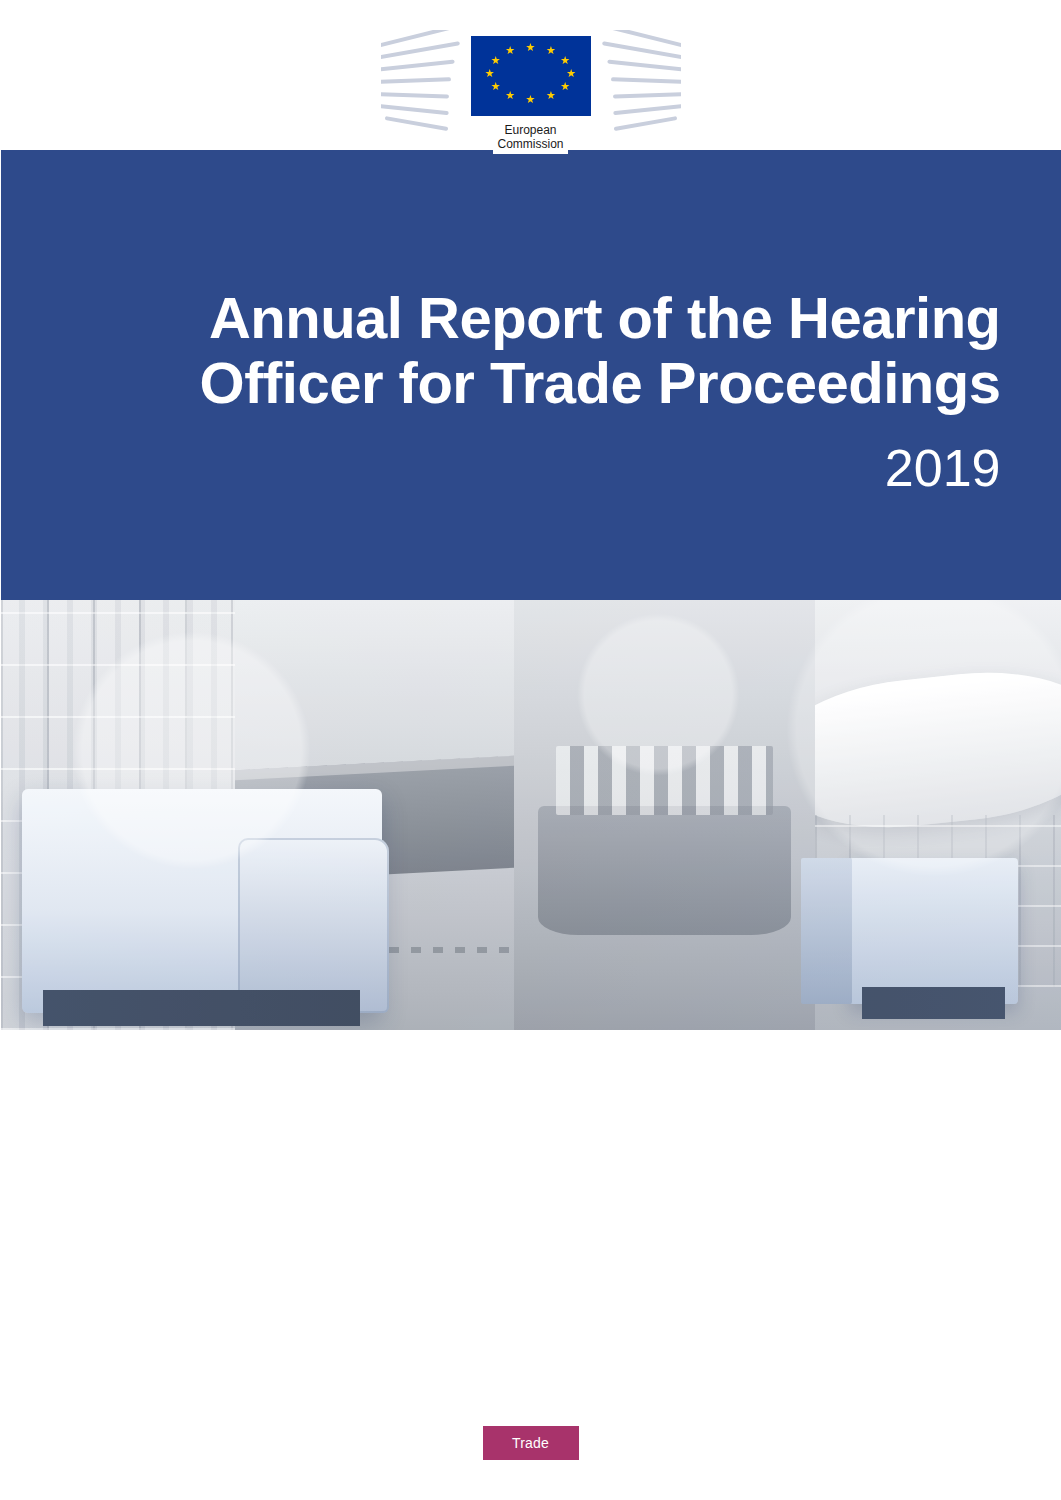★ ★ ★ ★ ★ ★ ★ ★ ★ ★ ★ ★
European
Commission
Annual Report of the Hearing Officer for Trade Proceedings
2019
Trade